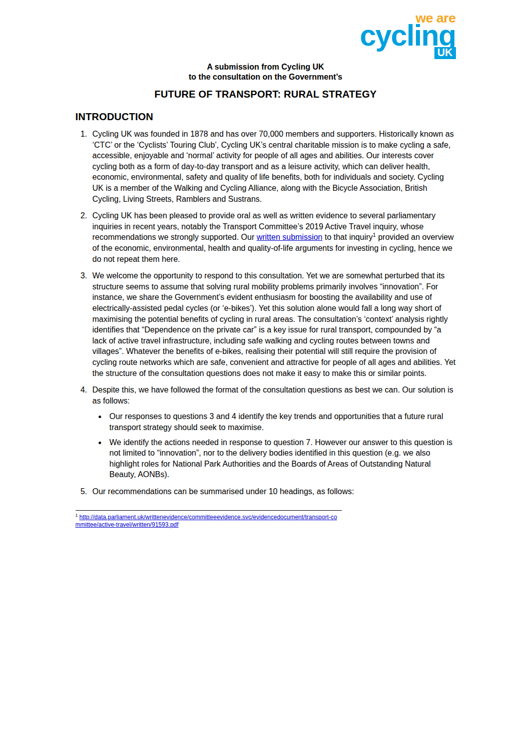we are cycling UK
A submission from Cycling UK
to the consultation on the Government’s
FUTURE OF TRANSPORT: RURAL STRATEGY
INTRODUCTION
Cycling UK was founded in 1878 and has over 70,000 members and supporters. Historically known as ‘CTC’ or the ‘Cyclists’ Touring Club’, Cycling UK’s central charitable mission is to make cycling a safe, accessible, enjoyable and ‘normal’ activity for people of all ages and abilities. Our interests cover cycling both as a form of day-to-day transport and as a leisure activity, which can deliver health, economic, environmental, safety and quality of life benefits, both for individuals and society. Cycling UK is a member of the Walking and Cycling Alliance, along with the Bicycle Association, British Cycling, Living Streets, Ramblers and Sustrans.
Cycling UK has been pleased to provide oral as well as written evidence to several parliamentary inquiries in recent years, notably the Transport Committee’s 2019 Active Travel inquiry, whose recommendations we strongly supported. Our written submission to that inquiry1 provided an overview of the economic, environmental, health and quality-of-life arguments for investing in cycling, hence we do not repeat them here.
We welcome the opportunity to respond to this consultation. Yet we are somewhat perturbed that its structure seems to assume that solving rural mobility problems primarily involves “innovation”. For instance, we share the Government’s evident enthusiasm for boosting the availability and use of electrically-assisted pedal cycles (or ‘e-bikes’). Yet this solution alone would fall a long way short of maximising the potential benefits of cycling in rural areas. The consultation’s ‘context’ analysis rightly identifies that “Dependence on the private car” is a key issue for rural transport, compounded by “a lack of active travel infrastructure, including safe walking and cycling routes between towns and villages”. Whatever the benefits of e-bikes, realising their potential will still require the provision of cycling route networks which are safe, convenient and attractive for people of all ages and abilities. Yet the structure of the consultation questions does not make it easy to make this or similar points.
Despite this, we have followed the format of the consultation questions as best we can. Our solution is as follows:
Our responses to questions 3 and 4 identify the key trends and opportunities that a future rural transport strategy should seek to maximise.
We identify the actions needed in response to question 7. However our answer to this question is not limited to “innovation”, nor to the delivery bodies identified in this question (e.g. we also highlight roles for National Park Authorities and the Boards of Areas of Outstanding Natural Beauty, AONBs).
Our recommendations can be summarised under 10 headings, as follows:
1 http://data.parliament.uk/writtenevidence/committeeevidence.svc/evidencedocument/transport-committee/active-travel/written/91593.pdf